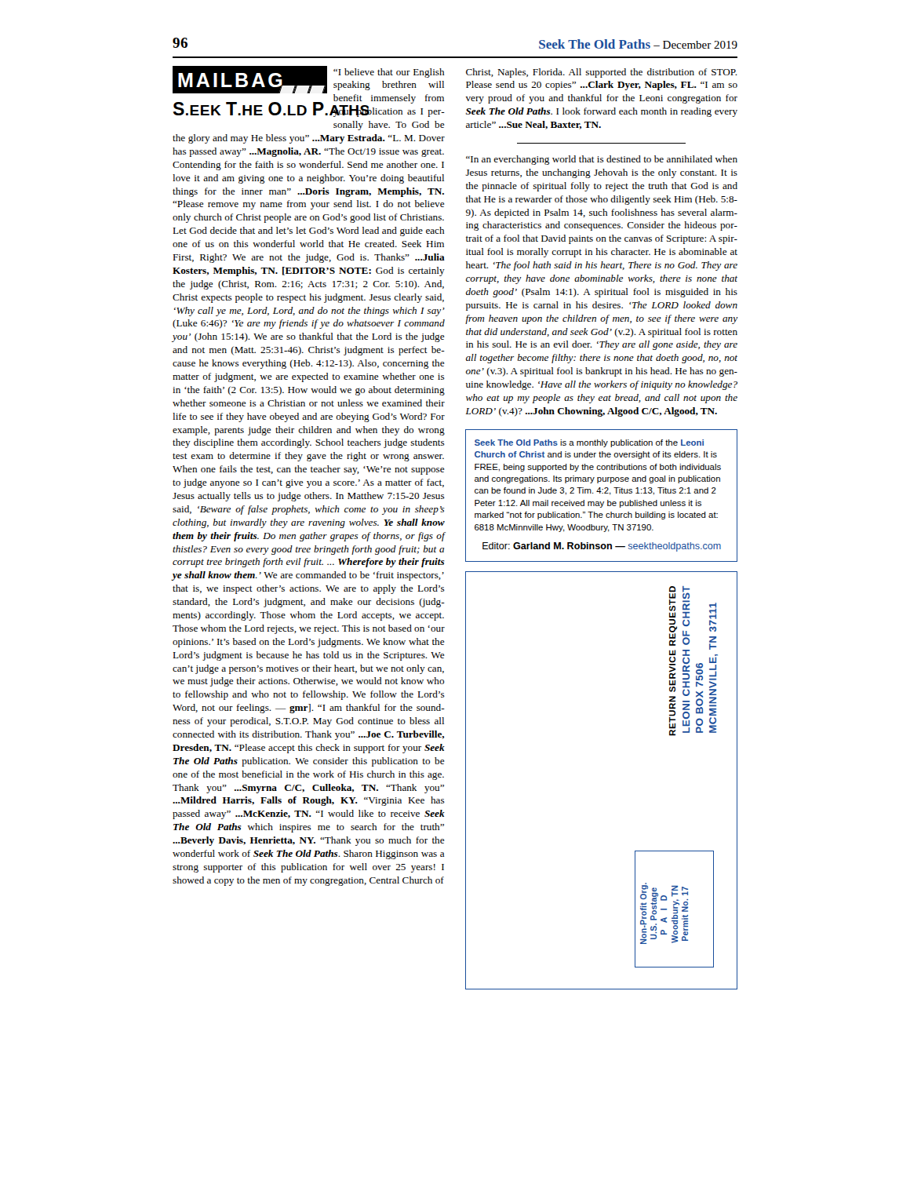96
Seek The Old Paths – December 2019
MAILBAG
S.EEK T.HE O.LD P.ATHS
“I believe that our English speaking brethren will benefit immensely from your publication as I personally have. To God be the glory and may He bless you” ...Mary Estrada. “L. M. Dover has passed away” ...Magnolia, AR. “The Oct/19 issue was great. Contending for the faith is so wonderful. Send me another one. I love it and am giving one to a neighbor. You’re doing beautiful things for the inner man” ...Doris Ingram, Memphis, TN. “Please remove my name from your send list. I do not believe only church of Christ people are on God’s good list of Christians. Let God decide that and let’s let God’s Word lead and guide each one of us on this wonderful world that He created. Seek Him First, Right? We are not the judge, God is. Thanks” ...Julia Kosters, Memphis, TN. [EDITOR’S NOTE: God is certainly the judge (Christ, Rom. 2:16; Acts 17:31; 2 Cor. 5:10). And, Christ expects people to respect his judgment. Jesus clearly said, ‘Why call ye me, Lord, Lord, and do not the things which I say’ (Luke 6:46)? ‘Ye are my friends if ye do whatsoever I command you’ (John 15:14). We are so thankful that the Lord is the judge and not men (Matt. 25:31-46). Christ’s judgment is perfect because he knows everything (Heb. 4:12-13). Also, concerning the matter of judgment, we are expected to examine whether one is in ‘the faith’ (2 Cor. 13:5). How would we go about determining whether someone is a Christian or not unless we examined their life to see if they have obeyed and are obeying God’s Word? For example, parents judge their children and when they do wrong they discipline them accordingly. School teachers judge students test exam to determine if they gave the right or wrong answer. When one fails the test, can the teacher say, ‘We’re not suppose to judge anyone so I can’t give you a score.’ As a matter of fact, Jesus actually tells us to judge others. In Matthew 7:15-20 Jesus said, ‘Beware of false prophets, which come to you in sheep’s clothing, but inwardly they are ravening wolves. Ye shall know them by their fruits. Do men gather grapes of thorns, or figs of thistles? Even so every good tree bringeth forth good fruit; but a corrupt tree bringeth forth evil fruit. ... Wherefore by their fruits ye shall know them.’ We are commanded to be ‘fruit inspectors,’ that is, we inspect other’s actions. We are to apply the Lord’s standard, the Lord’s judgment, and make our decisions (judgments) accordingly. Those whom the Lord accepts, we accept. Those whom the Lord rejects, we reject. This is not based on ‘our opinions.’ It’s based on the Lord’s judgments. We know what the Lord’s judgment is because he has told us in the Scriptures. We can’t judge a person’s motives or their heart, but we not only can, we must judge their actions. Otherwise, we would not know who to fellowship and who not to fellowship. We follow the Lord’s Word, not our feelings. — gmr]. “I am thankful for the soundness of your perodical, S.T.O.P. May God continue to bless all connected with its distribution. Thank you” ...Joe C. Turbeville, Dresden, TN. “Please accept this check in support for your Seek The Old Paths publication. We consider this publication to be one of the most beneficial in the work of His church in this age. Thank you” ...Smyrna C/C, Culleoka, TN. “Thank you” ...Mildred Harris, Falls of Rough, KY. “Virginia Kee has passed away” ...McKenzie, TN. “I would like to receive Seek The Old Paths which inspires me to search for the truth” ...Beverly Davis, Henrietta, NY. “Thank you so much for the wonderful work of Seek The Old Paths. Sharon Higginson was a strong supporter of this publication for well over 25 years! I showed a copy to the men of my congregation, Central Church of
Christ, Naples, Florida. All supported the distribution of STOP. Please send us 20 copies” ...Clark Dyer, Naples, FL. “I am so very proud of you and thankful for the Leoni congregation for Seek The Old Paths. I look forward each month in reading every article” ...Sue Neal, Baxter, TN.
“In an everchanging world that is destined to be annihilated when Jesus returns, the unchanging Jehovah is the only constant. It is the pinnacle of spiritual folly to reject the truth that God is and that He is a rewarder of those who diligently seek Him (Heb. 5:8-9). As depicted in Psalm 14, such foolishness has several alarming characteristics and consequences. Consider the hideous portrait of a fool that David paints on the canvas of Scripture: A spiritual fool is morally corrupt in his character. He is abominable at heart. ‘The fool hath said in his heart, There is no God. They are corrupt, they have done abominable works, there is none that doeth good’ (Psalm 14:1). A spiritual fool is misguided in his pursuits. He is carnal in his desires. ‘The LORD looked down from heaven upon the children of men, to see if there were any that did understand, and seek God’ (v.2). A spiritual fool is rotten in his soul. He is an evil doer. ‘They are all gone aside, they are all together become filthy: there is none that doeth good, no, not one’ (v.3). A spiritual fool is bankrupt in his head. He has no genuine knowledge. ‘Have all the workers of iniquity no knowledge? who eat up my people as they eat bread, and call not upon the LORD’ (v.4)? ...John Chowning, Algood C/C, Algood, TN.
Seek The Old Paths is a monthly publication of the Leoni Church of Christ and is under the oversight of its elders. It is FREE, being supported by the contributions of both individuals and congregations. Its primary purpose and goal in publication can be found in Jude 3, 2 Tim. 4:2, Titus 1:13, Titus 2:1 and 2 Peter 1:12. All mail received may be published unless it is marked “not for publication.” The church building is located at: 6818 McMinnville Hwy, Woodbury, TN 37190.
Editor: Garland M. Robinson — seektheoldpaths.com
LEONI CHURCH OF CHRIST
PO BOX 7506
MCMINNVILLE, TN 37111
RETURN SERVICE REQUESTED
Non-Profit Org. U.S. Postage P A I D Woodbury, TN Permit No. 17